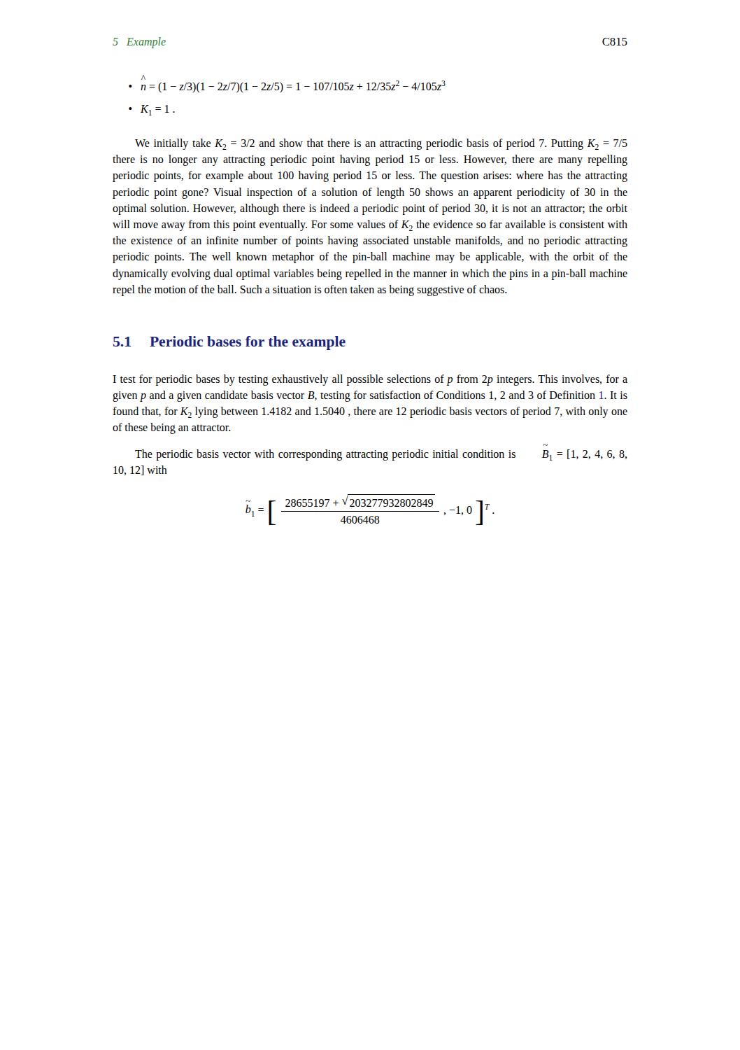5 Example C815
n = (1 − z/3)(1 − 2z/7)(1 − 2z/5) = 1 − 107/105z + 12/35z2 − 4/105z3
K1 = 1 .
We initially take K2 = 3/2 and show that there is an attracting periodic basis of period 7. Putting K2 = 7/5 there is no longer any attracting periodic point having period 15 or less. However, there are many repelling periodic points, for example about 100 having period 15 or less. The question arises: where has the attracting periodic point gone? Visual inspection of a solution of length 50 shows an apparent periodicity of 30 in the optimal solution. However, although there is indeed a periodic point of period 30, it is not an attractor; the orbit will move away from this point eventually. For some values of K2 the evidence so far available is consistent with the existence of an infinite number of points having associated unstable manifolds, and no periodic attracting periodic points. The well known metaphor of the pin-ball machine may be applicable, with the orbit of the dynamically evolving dual optimal variables being repelled in the manner in which the pins in a pin-ball machine repel the motion of the ball. Such a situation is often taken as being suggestive of chaos.
5.1 Periodic bases for the example
I test for periodic bases by testing exhaustively all possible selections of p from 2p integers. This involves, for a given p and a given candidate basis vector B, testing for satisfaction of Conditions 1, 2 and 3 of Definition 1. It is found that, for K2 lying between 1.4182 and 1.5040 , there are 12 periodic basis vectors of period 7, with only one of these being an attractor.
The periodic basis vector with corresponding attracting periodic initial condition is B1 = [1, 2, 4, 6, 8, 10, 12] with
b1 = [ 28655197 + 203277932802849 4606468 , −1, 0 ] T .